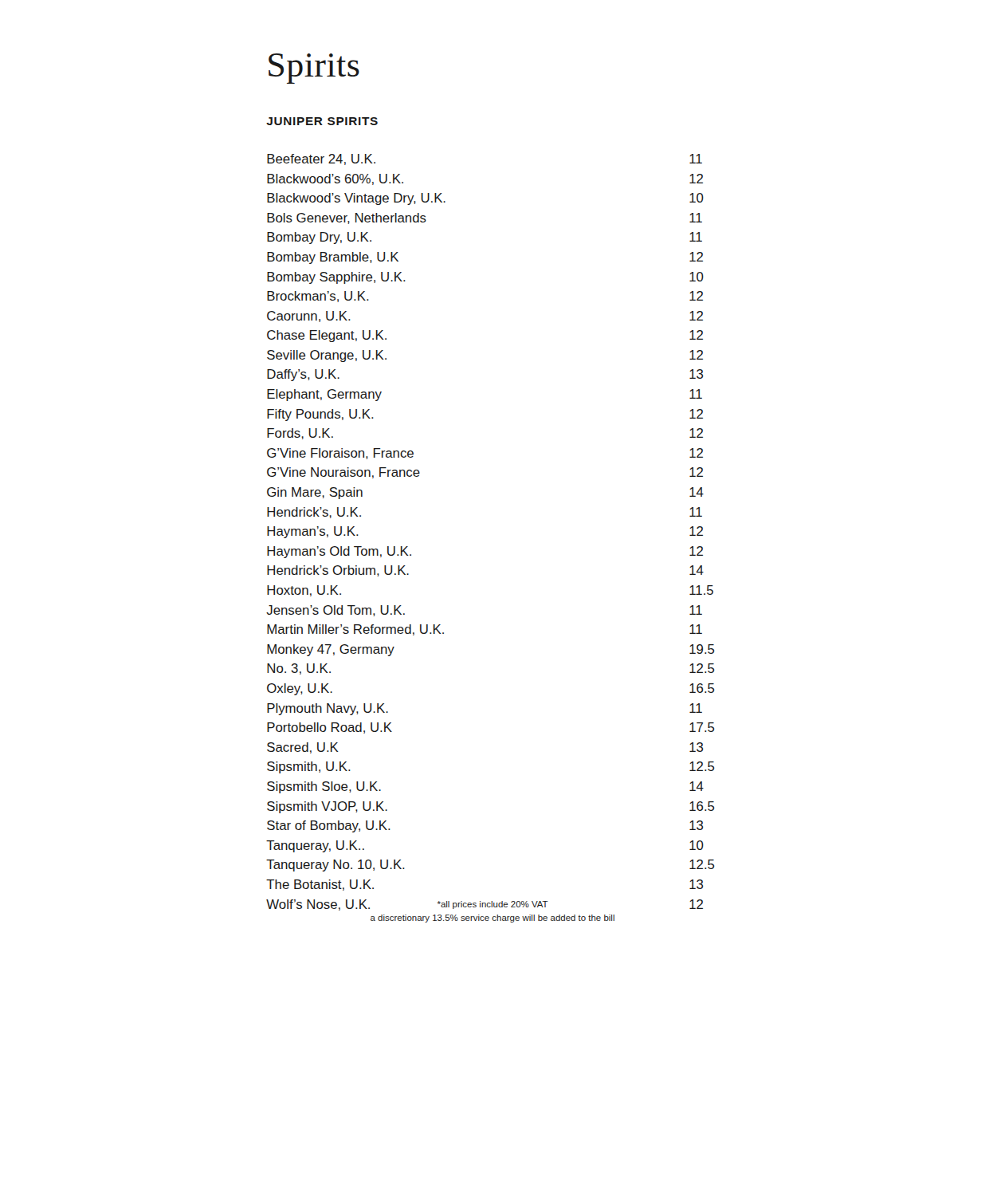Spirits
JUNIPER SPIRITS
Beefeater 24, U.K. 11
Blackwood’s 60%, U.K. 12
Blackwood’s Vintage Dry, U.K. 10
Bols Genever, Netherlands 11
Bombay Dry, U.K. 11
Bombay Bramble, U.K 12
Bombay Sapphire, U.K. 10
Brockman’s, U.K. 12
Caorunn, U.K. 12
Chase Elegant, U.K. 12
Seville Orange, U.K. 12
Daffy’s, U.K. 13
Elephant, Germany 11
Fifty Pounds, U.K. 12
Fords, U.K. 12
G’Vine Floraison, France 12
G’Vine Nouraison, France 12
Gin Mare, Spain 14
Hendrick’s, U.K. 11
Hayman’s, U.K. 12
Hayman’s Old Tom, U.K. 12
Hendrick’s Orbium, U.K. 14
Hoxton, U.K. 11.5
Jensen’s Old Tom, U.K. 11
Martin Miller’s Reformed, U.K. 11
Monkey 47, Germany 19.5
No. 3, U.K. 12.5
Oxley, U.K. 16.5
Plymouth Navy, U.K. 11
Portobello Road, U.K 17.5
Sacred, U.K 13
Sipsmith, U.K. 12.5
Sipsmith Sloe, U.K. 14
Sipsmith VJOP, U.K. 16.5
Star of Bombay, U.K. 13
Tanqueray, U.K.. 10
Tanqueray No. 10, U.K. 12.5
The Botanist, U.K. 13
Wolf’s Nose, U.K. 12
*all prices include 20% VAT
a discretionary 13.5% service charge will be added to the bill